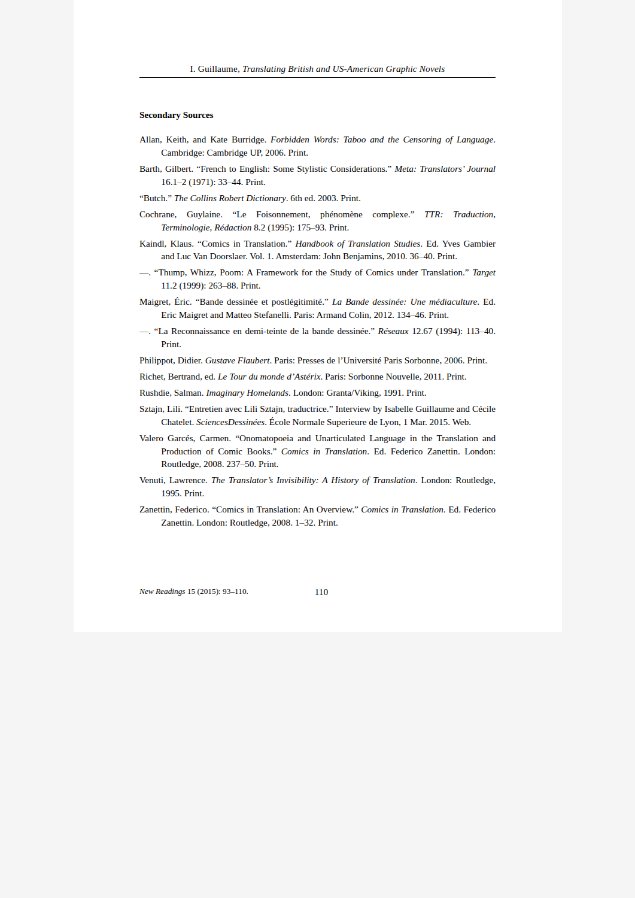I. Guillaume, Translating British and US-American Graphic Novels
Secondary Sources
Allan, Keith, and Kate Burridge. Forbidden Words: Taboo and the Censoring of Language. Cambridge: Cambridge UP, 2006. Print.
Barth, Gilbert. “French to English: Some Stylistic Considerations.” Meta: Translators’ Journal 16.1–2 (1971): 33–44. Print.
“Butch.” The Collins Robert Dictionary. 6th ed. 2003. Print.
Cochrane, Guylaine. “Le Foisonnement, phénomène complexe.” TTR: Traduction, Terminologie, Rédaction 8.2 (1995): 175–93. Print.
Kaindl, Klaus. “Comics in Translation.” Handbook of Translation Studies. Ed. Yves Gambier and Luc Van Doorslaer. Vol. 1. Amsterdam: John Benjamins, 2010. 36–40. Print.
—. “Thump, Whizz, Poom: A Framework for the Study of Comics under Translation.” Target 11.2 (1999): 263–88. Print.
Maigret, Éric. “Bande dessinée et postlégitimité.” La Bande dessinée: Une médiaculture. Ed. Eric Maigret and Matteo Stefanelli. Paris: Armand Colin, 2012. 134–46. Print.
—. “La Reconnaissance en demi-teinte de la bande dessinée.” Réseaux 12.67 (1994): 113–40. Print.
Philippot, Didier. Gustave Flaubert. Paris: Presses de l’Université Paris Sorbonne, 2006. Print.
Richet, Bertrand, ed. Le Tour du monde d’Astérix. Paris: Sorbonne Nouvelle, 2011. Print.
Rushdie, Salman. Imaginary Homelands. London: Granta/Viking, 1991. Print.
Sztajn, Lili. “Entretien avec Lili Sztajn, traductrice.” Interview by Isabelle Guillaume and Cécile Chatelet. SciencesDessinées. École Normale Superieure de Lyon, 1 Mar. 2015. Web.
Valero Garcés, Carmen. “Onomatopoeia and Unarticulated Language in the Translation and Production of Comic Books.” Comics in Translation. Ed. Federico Zanettin. London: Routledge, 2008. 237–50. Print.
Venuti, Lawrence. The Translator’s Invisibility: A History of Translation. London: Routledge, 1995. Print.
Zanettin, Federico. “Comics in Translation: An Overview.” Comics in Translation. Ed. Federico Zanettin. London: Routledge, 2008. 1–32. Print.
New Readings 15 (2015): 93–110.
110